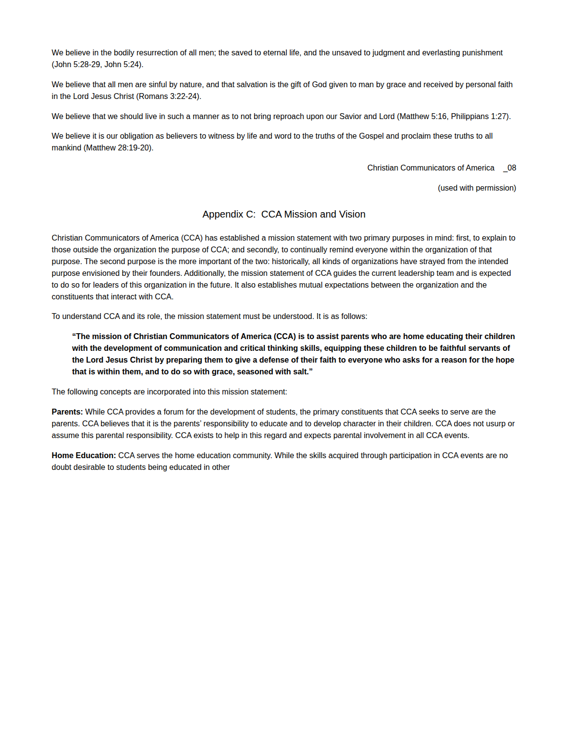We believe in the bodily resurrection of all men; the saved to eternal life, and the unsaved to judgment and everlasting punishment (John 5:28-29, John 5:24).
We believe that all men are sinful by nature, and that salvation is the gift of God given to man by grace and received by personal faith in the Lord Jesus Christ (Romans 3:22-24).
We believe that we should live in such a manner as to not bring reproach upon our Savior and Lord (Matthew 5:16, Philippians 1:27).
We believe it is our obligation as believers to witness by life and word to the truths of the Gospel and proclaim these truths to all mankind (Matthew 28:19-20).
Christian Communicators of America _08
(used with permission)
Appendix C: CCA Mission and Vision
Christian Communicators of America (CCA) has established a mission statement with two primary purposes in mind: first, to explain to those outside the organization the purpose of CCA; and secondly, to continually remind everyone within the organization of that purpose. The second purpose is the more important of the two: historically, all kinds of organizations have strayed from the intended purpose envisioned by their founders. Additionally, the mission statement of CCA guides the current leadership team and is expected to do so for leaders of this organization in the future. It also establishes mutual expectations between the organization and the constituents that interact with CCA.
To understand CCA and its role, the mission statement must be understood. It is as follows:
“The mission of Christian Communicators of America (CCA) is to assist parents who are home educating their children with the development of communication and critical thinking skills, equipping these children to be faithful servants of the Lord Jesus Christ by preparing them to give a defense of their faith to everyone who asks for a reason for the hope that is within them, and to do so with grace, seasoned with salt.”
The following concepts are incorporated into this mission statement:
Parents: While CCA provides a forum for the development of students, the primary constituents that CCA seeks to serve are the parents. CCA believes that it is the parents’ responsibility to educate and to develop character in their children. CCA does not usurp or assume this parental responsibility. CCA exists to help in this regard and expects parental involvement in all CCA events.
Home Education: CCA serves the home education community. While the skills acquired through participation in CCA events are no doubt desirable to students being educated in other